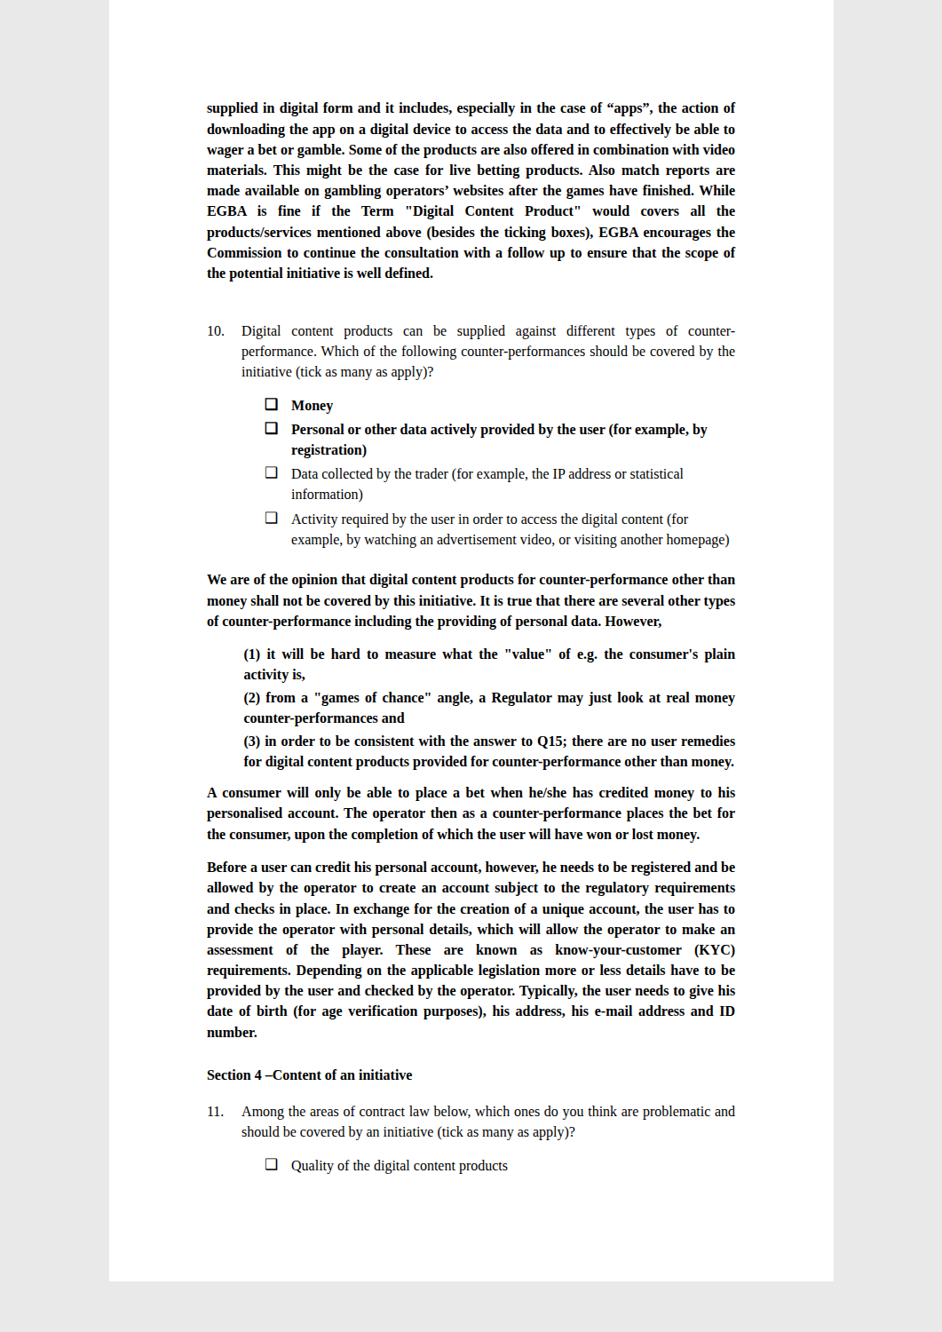supplied in digital form and it includes, especially in the case of “apps”, the action of downloading the app on a digital device to access the data and to effectively be able to wager a bet or gamble. Some of the products are also offered in combination with video materials. This might be the case for live betting products. Also match reports are made available on gambling operators’ websites after the games have finished. While EGBA is fine if the Term "Digital Content Product" would covers all the products/services mentioned above (besides the ticking boxes), EGBA encourages the Commission to continue the consultation with a follow up to ensure that the scope of the potential initiative is well defined.
10. Digital content products can be supplied against different types of counter-performance. Which of the following counter-performances should be covered by the initiative (tick as many as apply)?
Money
Personal or other data actively provided by the user (for example, by registration)
Data collected by the trader (for example, the IP address or statistical information)
Activity required by the user in order to access the digital content (for example, by watching an advertisement video, or visiting another homepage)
We are of the opinion that digital content products for counter-performance other than money shall not be covered by this initiative. It is true that there are several other types of counter-performance including the providing of personal data. However,
(1) it will be hard to measure what the "value" of e.g. the consumer's plain activity is,
(2) from a "games of chance" angle, a Regulator may just look at real money counter-performances and
(3) in order to be consistent with the answer to Q15; there are no user remedies for digital content products provided for counter-performance other than money.
A consumer will only be able to place a bet when he/she has credited money to his personalised account. The operator then as a counter-performance places the bet for the consumer, upon the completion of which the user will have won or lost money.
Before a user can credit his personal account, however, he needs to be registered and be allowed by the operator to create an account subject to the regulatory requirements and checks in place. In exchange for the creation of a unique account, the user has to provide the operator with personal details, which will allow the operator to make an assessment of the player. These are known as know-your-customer (KYC) requirements. Depending on the applicable legislation more or less details have to be provided by the user and checked by the operator. Typically, the user needs to give his date of birth (for age verification purposes), his address, his e-mail address and ID number.
Section 4 –Content of an initiative
11. Among the areas of contract law below, which ones do you think are problematic and should be covered by an initiative (tick as many as apply)?
Quality of the digital content products